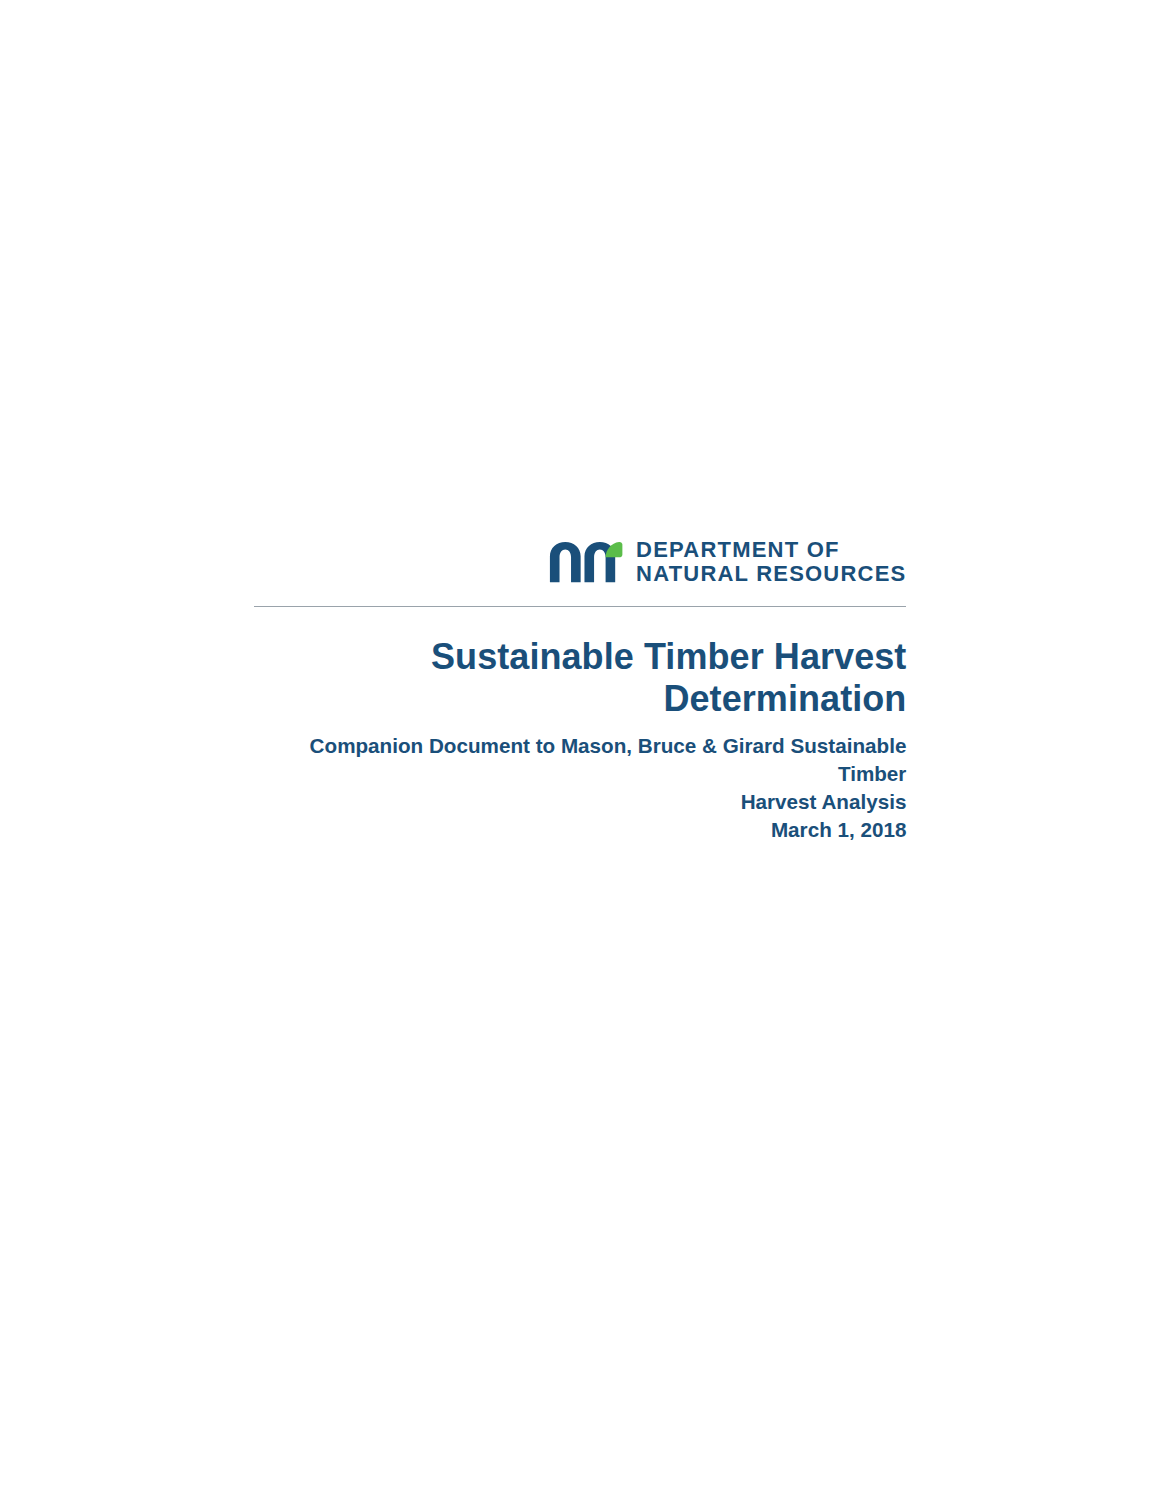Department of
Natural Resources
Sustainable Timber Harvest Determination
Companion Document to Mason, Bruce & Girard Sustainable Timber Harvest Analysis
March 1, 2018